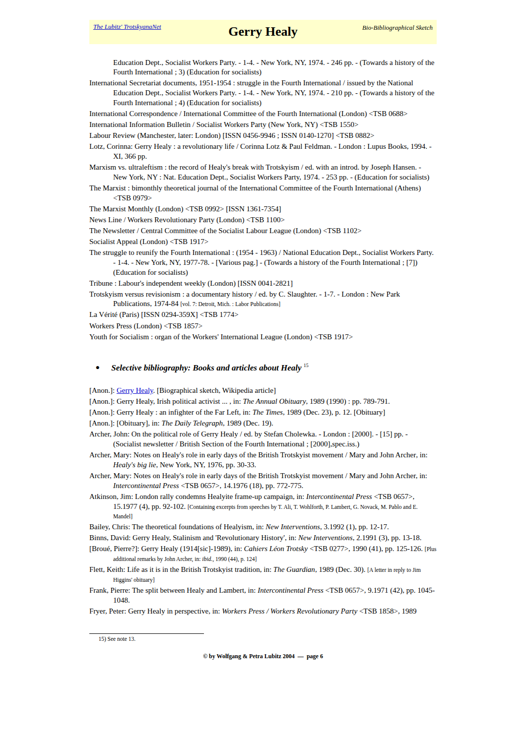The Lubitz' TrotskyanaNet
Gerry Healy
Bio-Bibliographical Sketch
Education Dept., Socialist Workers Party. - 1-4. - New York, NY, 1974. - 246 pp. - (Towards a history of the Fourth International ; 3) (Education for socialists)
International Secretariat documents, 1951-1954 : struggle in the Fourth International / issued by the National Education Dept., Socialist Workers Party. - 1-4. - New York, NY, 1974. - 210 pp. - (Towards a history of the Fourth International ; 4) (Education for socialists)
International Correspondence / International Committee of the Fourth International (London) <TSB 0688>
International Information Bulletin / Socialist Workers Party (New York, NY) <TSB 1550>
Labour Review (Manchester, later: London) [ISSN 0456-9946 ; ISSN 0140-1270] <TSB 0882>
Lotz, Corinna: Gerry Healy : a revolutionary life / Corinna Lotz & Paul Feldman. - London : Lupus Books, 1994. - XI, 366 pp.
Marxism vs. ultraleftism : the record of Healy's break with Trotskyism / ed. with an introd. by Joseph Hansen. - New York, NY : Nat. Education Dept., Socialist Workers Party, 1974. - 253 pp. - (Education for socialists)
The Marxist : bimonthly theoretical journal of the International Committee of the Fourth International (Athens) <TSB 0979>
The Marxist Monthly (London) <TSB 0992> [ISSN 1361-7354]
News Line / Workers Revolutionary Party (London) <TSB 1100>
The Newsletter / Central Committee of the Socialist Labour League (London) <TSB 1102>
Socialist Appeal (London) <TSB 1917>
The struggle to reunify the Fourth International : (1954 - 1963) / National Education Dept., Socialist Workers Party. - 1-4. - New York, NY, 1977-78. - [Various pag.] - (Towards a history of the Fourth International ; [7]) (Education for socialists)
Tribune : Labour's independent weekly (London) [ISSN 0041-2821]
Trotskyism versus revisionism : a documentary history / ed. by C. Slaughter. - 1-7. - London : New Park Publications, 1974-84 [vol. 7: Detroit, Mich. : Labor Publications]
La Vérité (Paris) [ISSN 0294-359X] <TSB 1774>
Workers Press (London) <TSB 1857>
Youth for Socialism : organ of the Workers' International League (London) <TSB 1917>
● Selective bibliography: Books and articles about Healy 15
[Anon.]: Gerry Healy. [Biographical sketch, Wikipedia article]
[Anon.]: Gerry Healy, Irish political activist ... , in: The Annual Obituary, 1989 (1990) : pp. 789-791.
[Anon.]: Gerry Healy : an infighter of the Far Left, in: The Times, 1989 (Dec. 23), p. 12. [Obituary]
[Anon.]: [Obituary], in: The Daily Telegraph, 1989 (Dec. 19).
Archer, John: On the political role of Gerry Healy / ed. by Stefan Cholewka. - London : [2000]. - [15] pp. - (Socialist newsletter / British Section of the Fourth International ; [2000],spec.iss.)
Archer, Mary: Notes on Healy's role in early days of the British Trotskyist movement / Mary and John Archer, in: Healy's big lie, New York, NY, 1976, pp. 30-33.
Archer, Mary: Notes on Healy's role in early days of the British Trotskyist movement / Mary and John Archer, in: Intercontinental Press <TSB 0657>, 14.1976 (18), pp. 772-775.
Atkinson, Jim: London rally condemns Healyite frame-up campaign, in: Intercontinental Press <TSB 0657>, 15.1977 (4), pp. 92-102. [Containing excerpts from speeches by T. Ali, T. Wohlforth, P. Lambert, G. Novack, M. Pablo and E. Mandel]
Bailey, Chris: The theoretical foundations of Healyism, in: New Interventions, 3.1992 (1), pp. 12-17.
Binns, David: Gerry Healy, Stalinism and 'Revolutionary History', in: New Interventions, 2.1991 (3), pp. 13-18.
[Broué, Pierre?]: Gerry Healy (1914[sic]-1989), in: Cahiers Léon Trotsky <TSB 0277>, 1990 (41), pp. 125-126. [Plus additional remarks by John Archer, in: ibid., 1990 (44), p. 124]
Flett, Keith: Life as it is in the British Trotskyist tradition, in: The Guardian, 1989 (Dec. 30). [A letter in reply to Jim Higgins' obituary]
Frank, Pierre: The split between Healy and Lambert, in: Intercontinental Press <TSB 0657>, 9.1971 (42), pp. 1045-1048.
Fryer, Peter: Gerry Healy in perspective, in: Workers Press / Workers Revolutionary Party <TSB 1858>, 1989
15) See note 13.
© by Wolfgang & Petra Lubitz 2004 — page 6